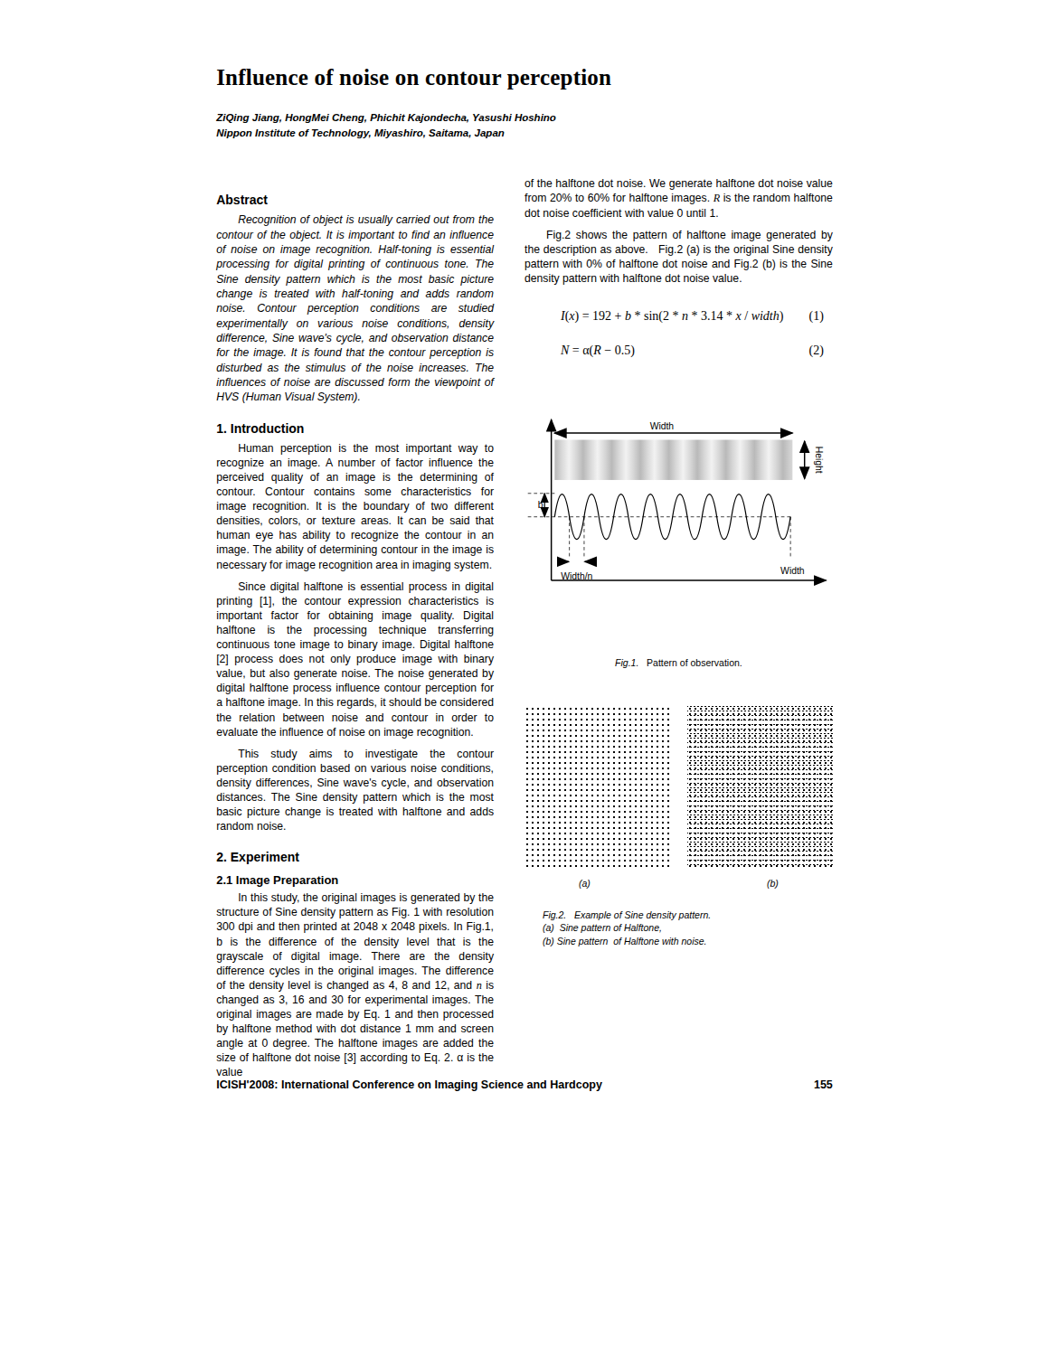Influence of noise on contour perception
ZiQing Jiang, HongMei Cheng, Phichit Kajondecha, Yasushi Hoshino
Nippon Institute of Technology, Miyashiro, Saitama, Japan
Abstract
Recognition of object is usually carried out from the contour of the object. It is important to find an influence of noise on image recognition. Half-toning is essential processing for digital printing of continuous tone. The Sine density pattern which is the most basic picture change is treated with half-toning and adds random noise. Contour perception conditions are studied experimentally on various noise conditions, density difference, Sine wave's cycle, and observation distance for the image. It is found that the contour perception is disturbed as the stimulus of the noise increases. The influences of noise are discussed form the viewpoint of HVS (Human Visual System).
1. Introduction
Human perception is the most important way to recognize an image. A number of factor influence the perceived quality of an image is the determining of contour. Contour contains some characteristics for image recognition. It is the boundary of two different densities, colors, or texture areas. It can be said that human eye has ability to recognize the contour in an image. The ability of determining contour in the image is necessary for image recognition area in imaging system.
Since digital halftone is essential process in digital printing [1], the contour expression characteristics is important factor for obtaining image quality. Digital halftone is the processing technique transferring continuous tone image to binary image. Digital halftone [2] process does not only produce image with binary value, but also generate noise. The noise generated by digital halftone process influence contour perception for a halftone image. In this regards, it should be considered the relation between noise and contour in order to evaluate the influence of noise on image recognition.
This study aims to investigate the contour perception condition based on various noise conditions, density differences, Sine wave's cycle, and observation distances. The Sine density pattern which is the most basic picture change is treated with halftone and adds random noise.
2. Experiment
2.1 Image Preparation
In this study, the original images is generated by the structure of Sine density pattern as Fig. 1 with resolution 300 dpi and then printed at 2048 x 2048 pixels. In Fig.1, b is the difference of the density level that is the grayscale of digital image. There are the density difference cycles in the original images. The difference of the density level is changed as 4, 8 and 12, and n is changed as 3, 16 and 30 for experimental images. The original images are made by Eq. 1 and then processed by halftone method with dot distance 1 mm and screen angle at 0 degree. The halftone images are added the size of halftone dot noise [3] according to Eq. 2. α is the value
of the halftone dot noise. We generate halftone dot noise value from 20% to 60% for halftone images. R is the random halftone dot noise coefficient with value 0 until 1.
Fig.2 shows the pattern of halftone image generated by the description as above. Fig.2 (a) is the original Sine density pattern with 0% of halftone dot noise and Fig.2 (b) is the Sine density pattern with halftone dot noise value.
I(x) = 192 + b * sin(2 * n * 3.14 * x / width) (1)
N = α(R − 0.5) (2)
Width Height b Width/n Width
Fig.1. Pattern of observation.
(a) (b)
Fig.2. Example of Sine density pattern.
(a) Sine pattern of Halftone,
(b) Sine pattern of Halftone with noise.
ICISH'2008: International Conference on Imaging Science and Hardcopy 155